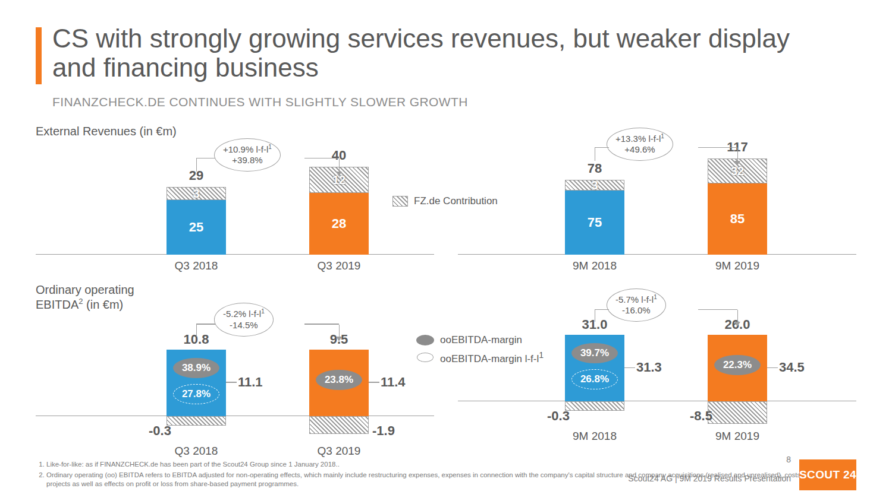CS with strongly growing services revenues, but weaker display and financing business
FINANZCHECK.DE continues with slightly slower growth
External Revenues (in €m)
25
3
29
Q3 2018
28
12
40
Q3 2019
+10.9% l-f-l1
+39.8%
FZ.de Contribution
75
3
78
9M 2018
85
32
117
9M 2019
+13.3% l-f-l1
+49.6%
Ordinary operating
EBITDA2 (in €m)
38.9%
27.8%
10.8
-0.3
Q3 2018
11.1
23.8%
9.5
-1.9
Q3 2019
11.4
-5.2% l-f-l1
-14.5%
ooEBITDA-margin
ooEBITDA-margin l-f-l1
39.7%
26.8%
31.0
-0.3
9M 2018
31.3
22.3%
26.0
-8.5
9M 2019
34.5
-5.7% l-f-l1
-16.0%
Like-for-like: as if FINANZCHECK.de has been part of the Scout24 Group since 1 January 2018..
Ordinary operating (oo) EBITDA refers to EBITDA adjusted for non-operating effects, which mainly include restructuring expenses, expenses in connection with the company's capital structure and company acquisitions (realised and unrealised), costs for strategic projects as well as effects on profit or loss from share-based payment programmes.
8
Scout24 AG | 9M 2019 Results Presentation
SCOUT 24